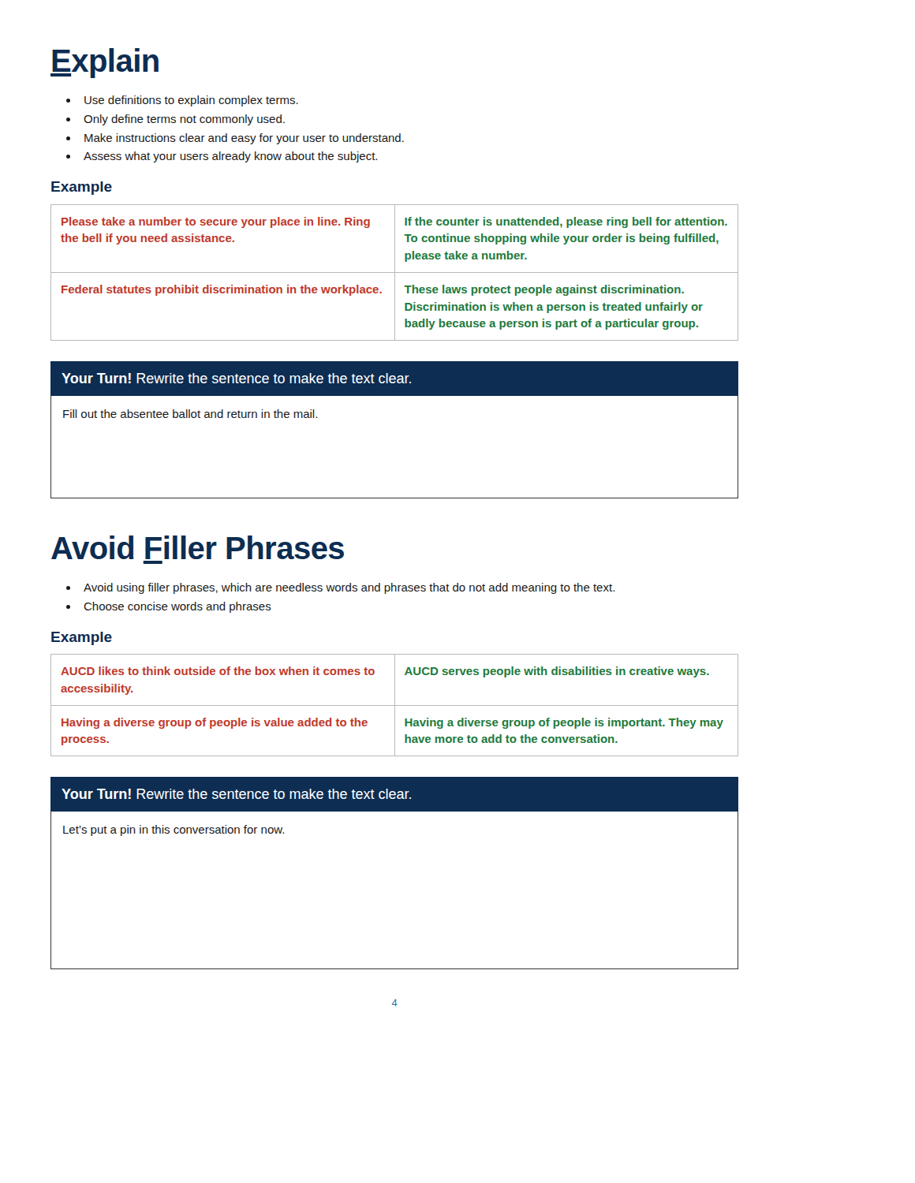Explain
Use definitions to explain complex terms.
Only define terms not commonly used.
Make instructions clear and easy for your user to understand.
Assess what your users already know about the subject.
Example
| Please take a number to secure your place in line. Ring the bell if you need assistance. | If the counter is unattended, please ring bell for attention. To continue shopping while your order is being fulfilled, please take a number. |
| Federal statutes prohibit discrimination in the workplace. | These laws protect people against discrimination. Discrimination is when a person is treated unfairly or badly because a person is part of a particular group. |
Your Turn! Rewrite the sentence to make the text clear.
Fill out the absentee ballot and return in the mail.
Avoid Filler Phrases
Avoid using filler phrases, which are needless words and phrases that do not add meaning to the text.
Choose concise words and phrases
Example
| AUCD likes to think outside of the box when it comes to accessibility. | AUCD serves people with disabilities in creative ways. |
| Having a diverse group of people is value added to the process. | Having a diverse group of people is important. They may have more to add to the conversation. |
Your Turn! Rewrite the sentence to make the text clear.
Let’s put a pin in this conversation for now.
4